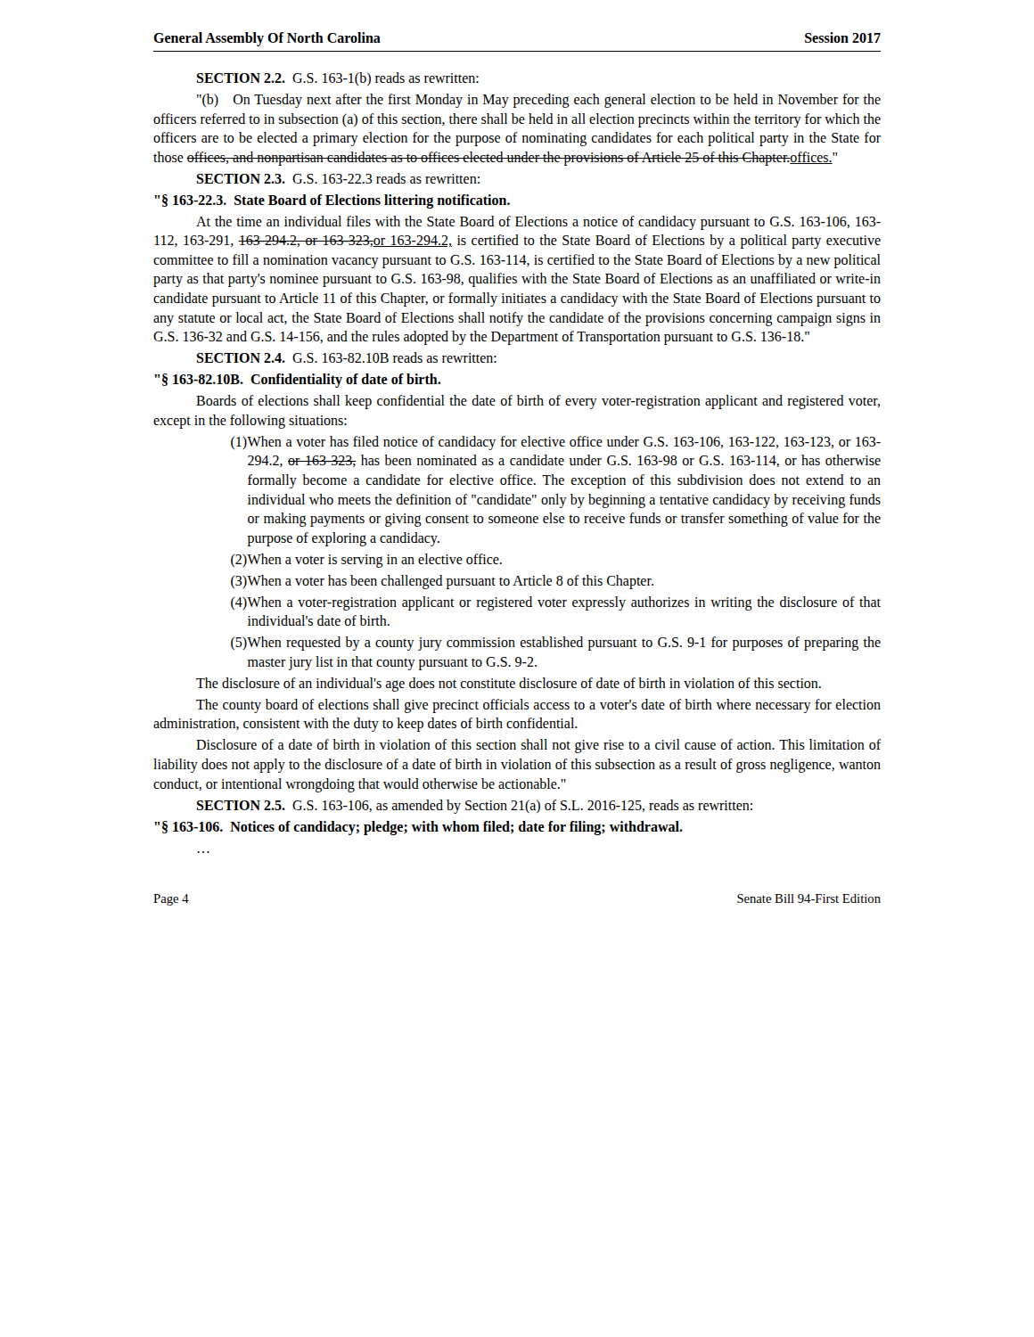General Assembly Of North Carolina
Session 2017
SECTION 2.2. G.S. 163-1(b) reads as rewritten:
"(b) On Tuesday next after the first Monday in May preceding each general election to be held in November for the officers referred to in subsection (a) of this section, there shall be held in all election precincts within the territory for which the officers are to be elected a primary election for the purpose of nominating candidates for each political party in the State for those offices, and nonpartisan candidates as to offices elected under the provisions of Article 25 of this Chapter.offices."
SECTION 2.3. G.S. 163-22.3 reads as rewritten:
"§ 163-22.3. State Board of Elections littering notification.
At the time an individual files with the State Board of Elections a notice of candidacy pursuant to G.S. 163-106, 163-112, 163-291, 163-294.2, or 163-323,or 163-294.2, is certified to the State Board of Elections by a political party executive committee to fill a nomination vacancy pursuant to G.S. 163-114, is certified to the State Board of Elections by a new political party as that party's nominee pursuant to G.S. 163-98, qualifies with the State Board of Elections as an unaffiliated or write-in candidate pursuant to Article 11 of this Chapter, or formally initiates a candidacy with the State Board of Elections pursuant to any statute or local act, the State Board of Elections shall notify the candidate of the provisions concerning campaign signs in G.S. 136-32 and G.S. 14-156, and the rules adopted by the Department of Transportation pursuant to G.S. 136-18."
SECTION 2.4. G.S. 163-82.10B reads as rewritten:
"§ 163-82.10B. Confidentiality of date of birth.
Boards of elections shall keep confidential the date of birth of every voter-registration applicant and registered voter, except in the following situations:
(1) When a voter has filed notice of candidacy for elective office under G.S. 163-106, 163-122, 163-123, or 163-294.2, or 163-323, has been nominated as a candidate under G.S. 163-98 or G.S. 163-114, or has otherwise formally become a candidate for elective office. The exception of this subdivision does not extend to an individual who meets the definition of "candidate" only by beginning a tentative candidacy by receiving funds or making payments or giving consent to someone else to receive funds or transfer something of value for the purpose of exploring a candidacy.
(2) When a voter is serving in an elective office.
(3) When a voter has been challenged pursuant to Article 8 of this Chapter.
(4) When a voter-registration applicant or registered voter expressly authorizes in writing the disclosure of that individual's date of birth.
(5) When requested by a county jury commission established pursuant to G.S. 9-1 for purposes of preparing the master jury list in that county pursuant to G.S. 9-2.
The disclosure of an individual's age does not constitute disclosure of date of birth in violation of this section.
The county board of elections shall give precinct officials access to a voter's date of birth where necessary for election administration, consistent with the duty to keep dates of birth confidential.
Disclosure of a date of birth in violation of this section shall not give rise to a civil cause of action. This limitation of liability does not apply to the disclosure of a date of birth in violation of this subsection as a result of gross negligence, wanton conduct, or intentional wrongdoing that would otherwise be actionable."
SECTION 2.5. G.S. 163-106, as amended by Section 21(a) of S.L. 2016-125, reads as rewritten:
"§ 163-106. Notices of candidacy; pledge; with whom filed; date for filing; withdrawal.
…
Page 4
Senate Bill 94-First Edition